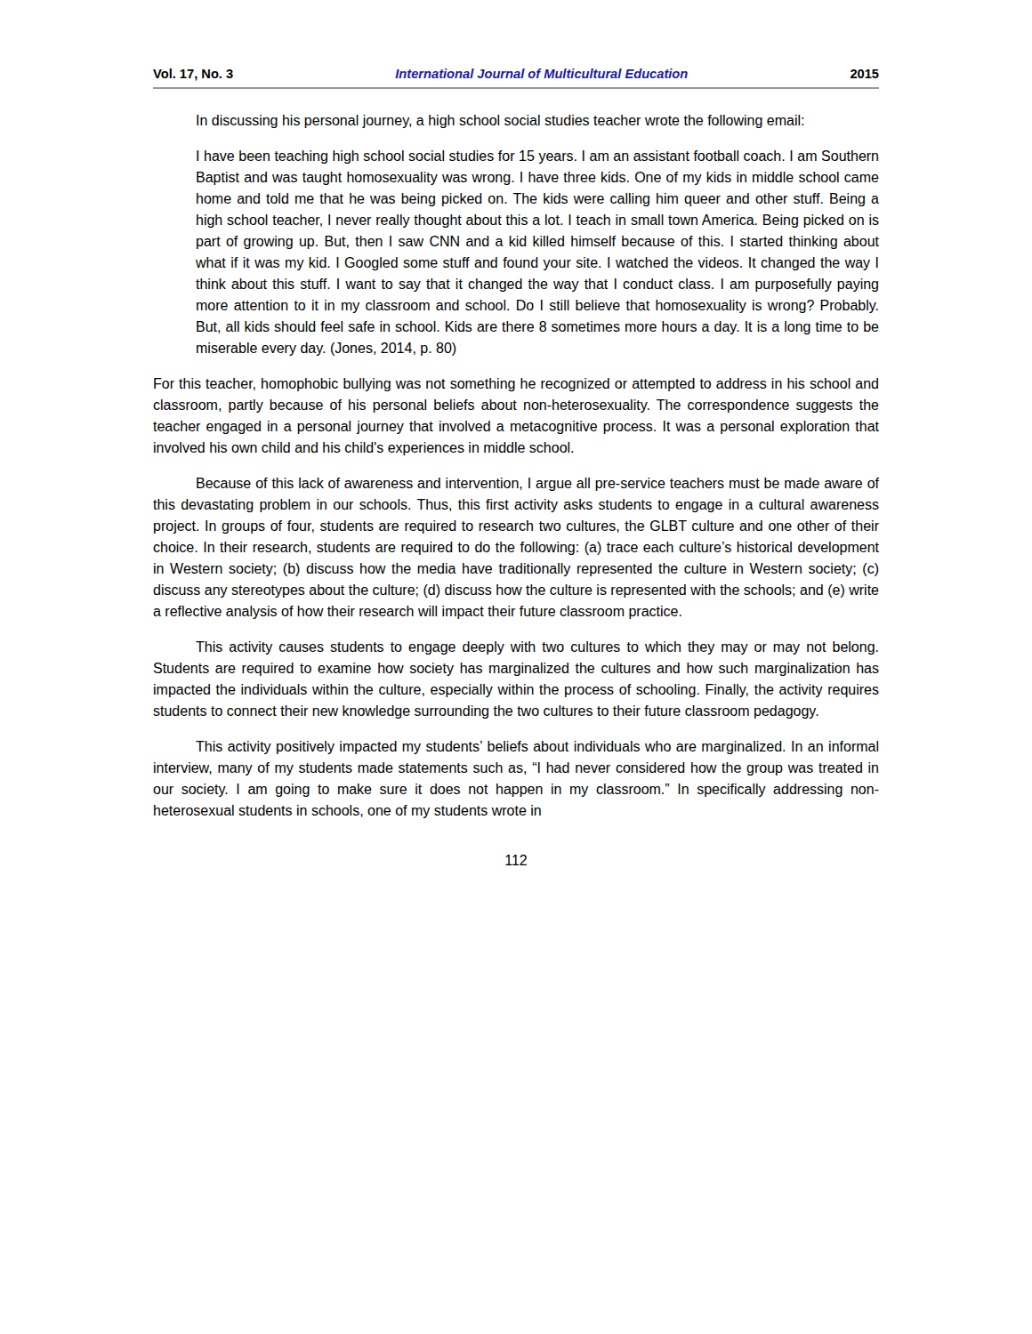Vol. 17, No. 3 International Journal of Multicultural Education 2015
In discussing his personal journey, a high school social studies teacher wrote the following email:
I have been teaching high school social studies for 15 years. I am an assistant football coach. I am Southern Baptist and was taught homosexuality was wrong. I have three kids. One of my kids in middle school came home and told me that he was being picked on. The kids were calling him queer and other stuff. Being a high school teacher, I never really thought about this a lot. I teach in small town America. Being picked on is part of growing up. But, then I saw CNN and a kid killed himself because of this. I started thinking about what if it was my kid. I Googled some stuff and found your site. I watched the videos. It changed the way I think about this stuff. I want to say that it changed the way that I conduct class. I am purposefully paying more attention to it in my classroom and school. Do I still believe that homosexuality is wrong? Probably. But, all kids should feel safe in school. Kids are there 8 sometimes more hours a day. It is a long time to be miserable every day. (Jones, 2014, p. 80)
For this teacher, homophobic bullying was not something he recognized or attempted to address in his school and classroom, partly because of his personal beliefs about non-heterosexuality. The correspondence suggests the teacher engaged in a personal journey that involved a metacognitive process. It was a personal exploration that involved his own child and his child's experiences in middle school.
Because of this lack of awareness and intervention, I argue all pre-service teachers must be made aware of this devastating problem in our schools. Thus, this first activity asks students to engage in a cultural awareness project. In groups of four, students are required to research two cultures, the GLBT culture and one other of their choice. In their research, students are required to do the following: (a) trace each culture’s historical development in Western society; (b) discuss how the media have traditionally represented the culture in Western society; (c) discuss any stereotypes about the culture; (d) discuss how the culture is represented with the schools; and (e) write a reflective analysis of how their research will impact their future classroom practice.
This activity causes students to engage deeply with two cultures to which they may or may not belong. Students are required to examine how society has marginalized the cultures and how such marginalization has impacted the individuals within the culture, especially within the process of schooling. Finally, the activity requires students to connect their new knowledge surrounding the two cultures to their future classroom pedagogy.
This activity positively impacted my students’ beliefs about individuals who are marginalized. In an informal interview, many of my students made statements such as, “I had never considered how the group was treated in our society. I am going to make sure it does not happen in my classroom.” In specifically addressing non-heterosexual students in schools, one of my students wrote in
112